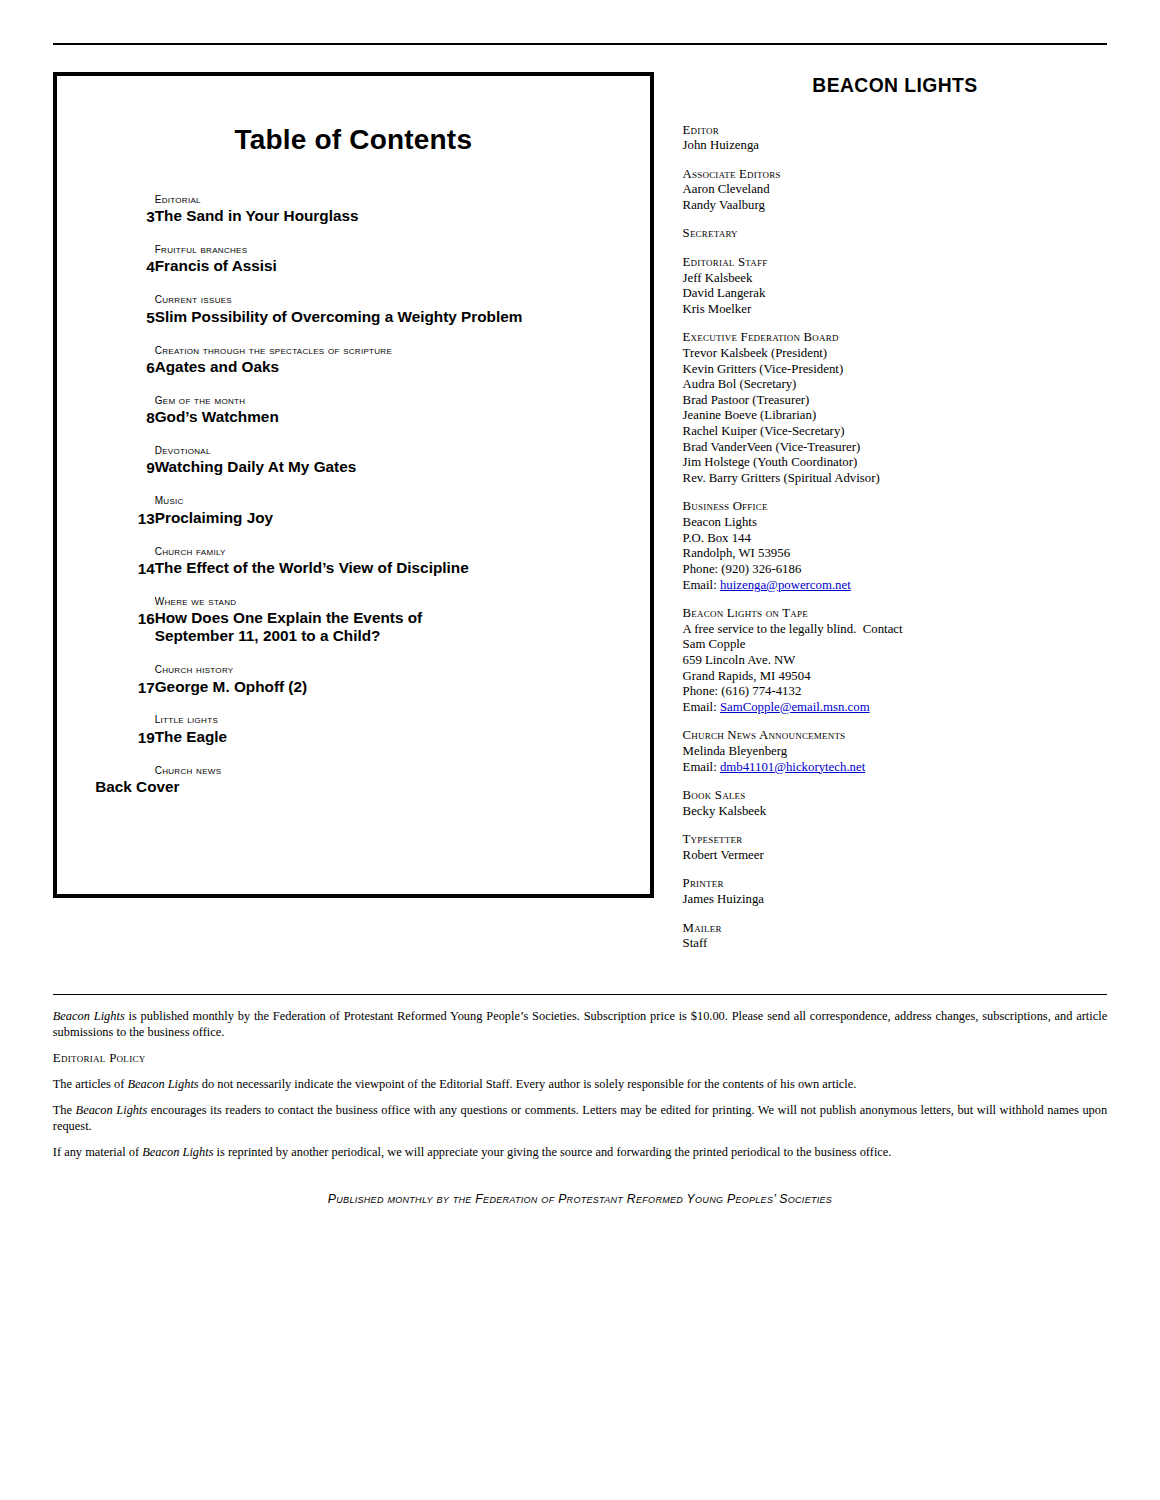Table of Contents
| | Editorial |
| 3 | The Sand in Your Hourglass |
| | Fruitful Branches |
| 4 | Francis of Assisi |
| | Current Issues |
| 5 | Slim Possibility of Overcoming a Weighty Problem |
| | Creation Through the Spectacles of Scripture |
| 6 | Agates and Oaks |
| | Gem of the Month |
| 8 | God’s Watchmen |
| | Devotional |
| 9 | Watching Daily At My Gates |
| | Music |
| 13 | Proclaiming Joy |
| | Church Family |
| 14 | The Effect of the World’s View of Discipline |
| | Where We Stand |
| 16 | How Does One Explain the Events of September 11, 2001 to a Child? |
| | Church History |
| 17 | George M. Ophoff (2) |
| | Little Lights |
| 19 | The Eagle |
| | Church News |
| Back Cover |
BEACON LIGHTS
Editor
John Huizenga
Associate Editors
Aaron Cleveland
Randy Vaalburg
Secretary
Editorial Staff
Jeff Kalsbeek
David Langerak
Kris Moelker
Executive Federation Board
Trevor Kalsbeek (President)
Kevin Gritters (Vice-President)
Audra Bol (Secretary)
Brad Pastoor (Treasurer)
Jeanine Boeve (Librarian)
Rachel Kuiper (Vice-Secretary)
Brad VanderVeen (Vice-Treasurer)
Jim Holstege (Youth Coordinator)
Rev. Barry Gritters (Spiritual Advisor)
Business Office
Beacon Lights
P.O. Box 144
Randolph, WI 53956
Phone: (920) 326-6186
Email: huizenga@powercom.net
Beacon Lights on Tape
A free service to the legally blind. Contact
Sam Copple
659 Lincoln Ave. NW
Grand Rapids, MI 49504
Phone: (616) 774-4132
Email: SamCopple@email.msn.com
Church News Announcements
Melinda Bleyenberg
Email: dmb41101@hickorytech.net
Book Sales
Becky Kalsbeek
Typesetter
Robert Vermeer
Printer
James Huizinga
Mailer
Staff
Beacon Lights is published monthly by the Federation of Protestant Reformed Young People’s Societies. Subscription price is $10.00. Please send all correspondence, address changes, subscriptions, and article submissions to the business office.
Editorial Policy
The articles of Beacon Lights do not necessarily indicate the viewpoint of the Editorial Staff. Every author is solely responsible for the contents of his own article.
The Beacon Lights encourages its readers to contact the business office with any questions or comments. Letters may be edited for printing. We will not publish anonymous letters, but will withhold names upon request.
If any material of Beacon Lights is reprinted by another periodical, we will appreciate your giving the source and forwarding the printed periodical to the business office.
Published monthly by the Federation of Protestant Reformed Young Peoples’ Societies